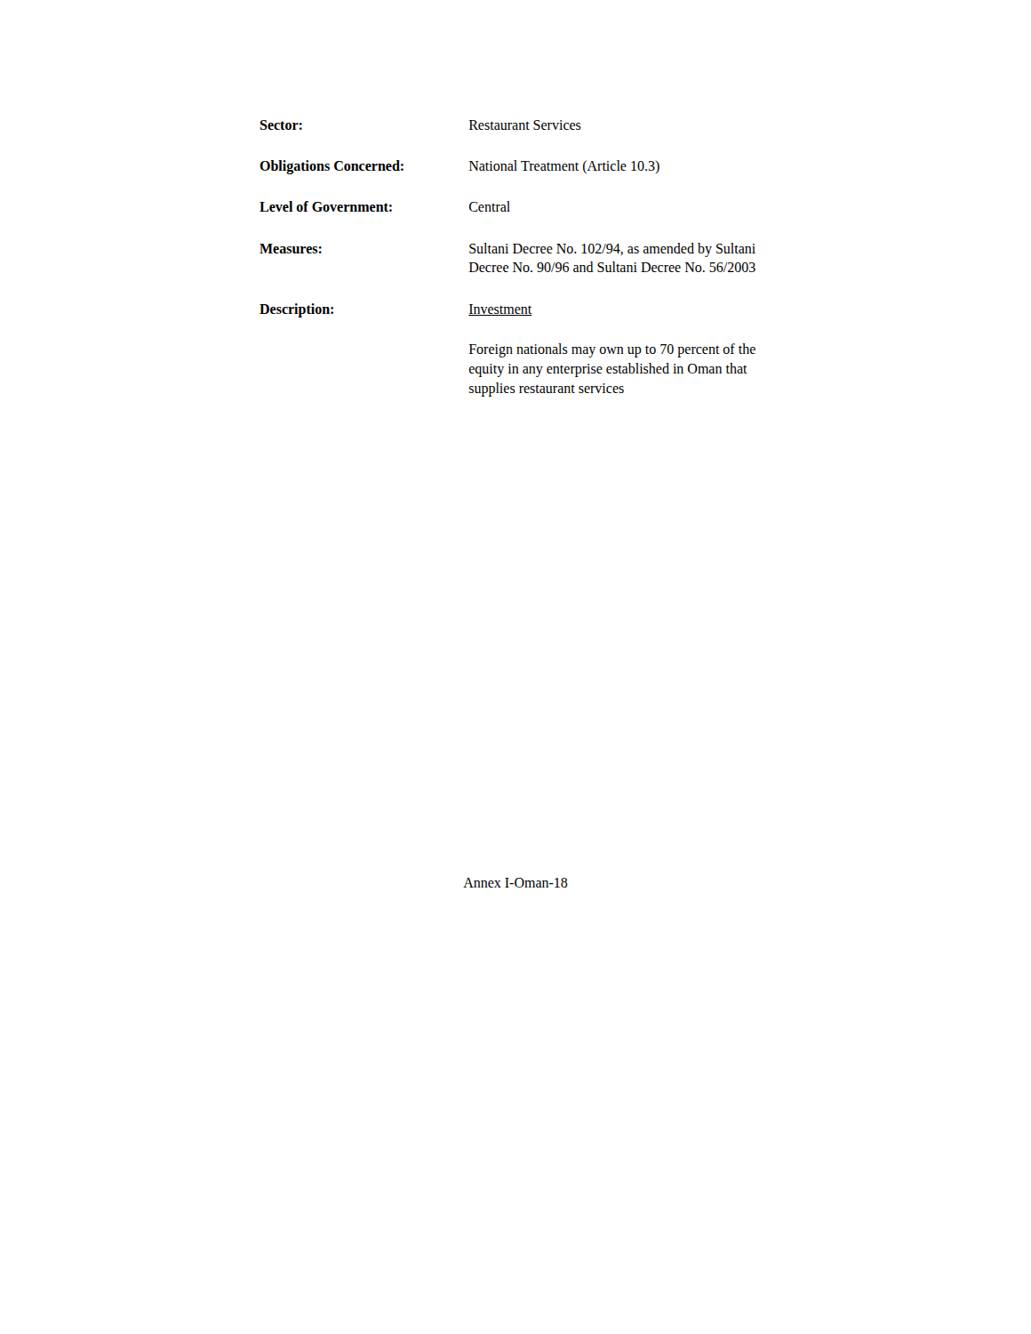| Sector: | Restaurant Services |
| Obligations Concerned: | National Treatment (Article 10.3) |
| Level of Government: | Central |
| Measures: | Sultani Decree No. 102/94, as amended by Sultani Decree No. 90/96 and Sultani Decree No. 56/2003 |
| Description: | Investment Foreign nationals may own up to 70 percent of the equity in any enterprise established in Oman that supplies restaurant services |
Annex I-Oman-18